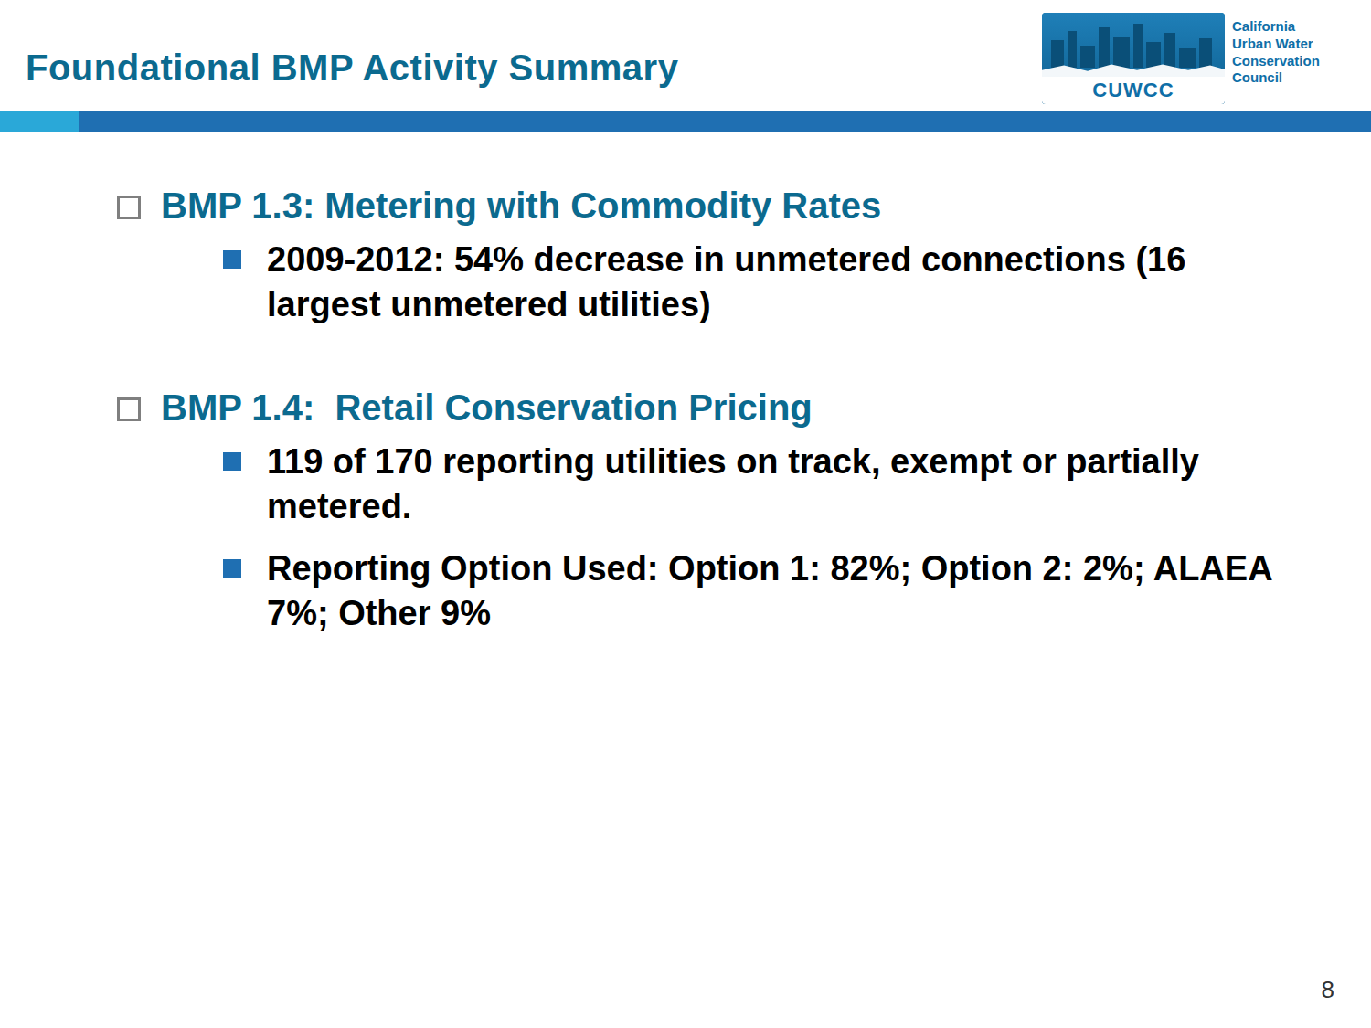Foundational BMP Activity Summary
CUWCC
California
Urban Water
Conservation
Council
BMP 1.3: Metering with Commodity Rates
2009-2012: 54% decrease in unmetered connections (16 largest unmetered utilities)
BMP 1.4: Retail Conservation Pricing
119 of 170 reporting utilities on track, exempt or partially metered.
Reporting Option Used: Option 1: 82%; Option 2: 2%; ALAEA 7%; Other 9%
8